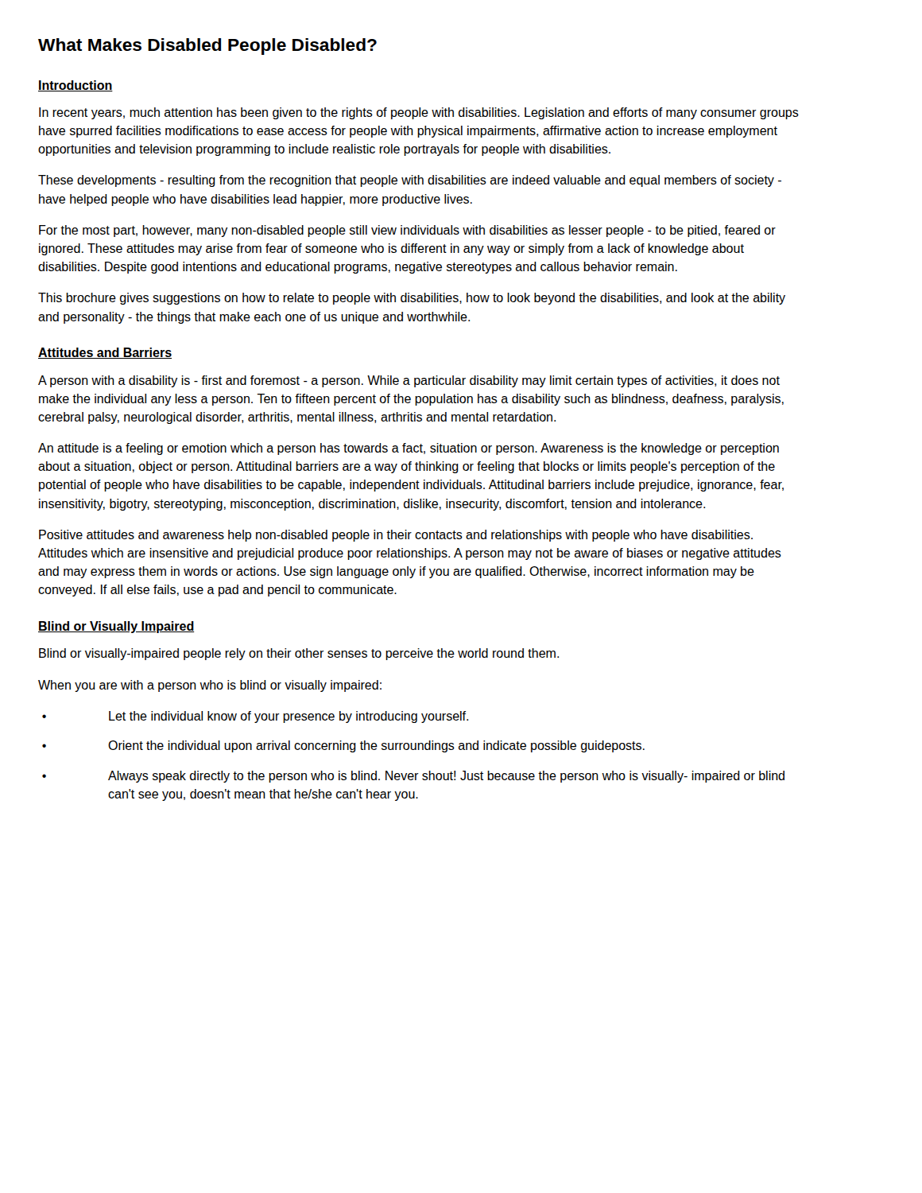What Makes Disabled People Disabled?
Introduction
In recent years, much attention has been given to the rights of people with disabilities. Legislation and efforts of many consumer groups have spurred facilities modifications to ease access for people with physical impairments, affirmative action to increase employment opportunities and television programming to include realistic role portrayals for people with disabilities.
These developments - resulting from the recognition that people with disabilities are indeed valuable and equal members of society - have helped people who have disabilities lead happier, more productive lives.
For the most part, however, many non-disabled people still view individuals with disabilities as lesser people - to be pitied, feared or ignored. These attitudes may arise from fear of someone who is different in any way or simply from a lack of knowledge about disabilities. Despite good intentions and educational programs, negative stereotypes and callous behavior remain.
This brochure gives suggestions on how to relate to people with disabilities, how to look beyond the disabilities, and look at the ability and personality - the things that make each one of us unique and worthwhile.
Attitudes and Barriers
A person with a disability is - first and foremost - a person. While a particular disability may limit certain types of activities, it does not make the individual any less a person. Ten to fifteen percent of the population has a disability such as blindness, deafness, paralysis, cerebral palsy, neurological disorder, arthritis, mental illness, arthritis and mental retardation.
An attitude is a feeling or emotion which a person has towards a fact, situation or person. Awareness is the knowledge or perception about a situation, object or person. Attitudinal barriers are a way of thinking or feeling that blocks or limits people's perception of the potential of people who have disabilities to be capable, independent individuals. Attitudinal barriers include prejudice, ignorance, fear, insensitivity, bigotry, stereotyping, misconception, discrimination, dislike, insecurity, discomfort, tension and intolerance.
Positive attitudes and awareness help non-disabled people in their contacts and relationships with people who have disabilities. Attitudes which are insensitive and prejudicial produce poor relationships. A person may not be aware of biases or negative attitudes and may express them in words or actions. Use sign language only if you are qualified. Otherwise, incorrect information may be conveyed. If all else fails, use a pad and pencil to communicate.
Blind or Visually Impaired
Blind or visually-impaired people rely on their other senses to perceive the world round them.
When you are with a person who is blind or visually impaired:
Let the individual know of your presence by introducing yourself.
Orient the individual upon arrival concerning the surroundings and indicate possible guideposts.
Always speak directly to the person who is blind. Never shout! Just because the person who is visually- impaired or blind can't see you, doesn't mean that he/she can't hear you.